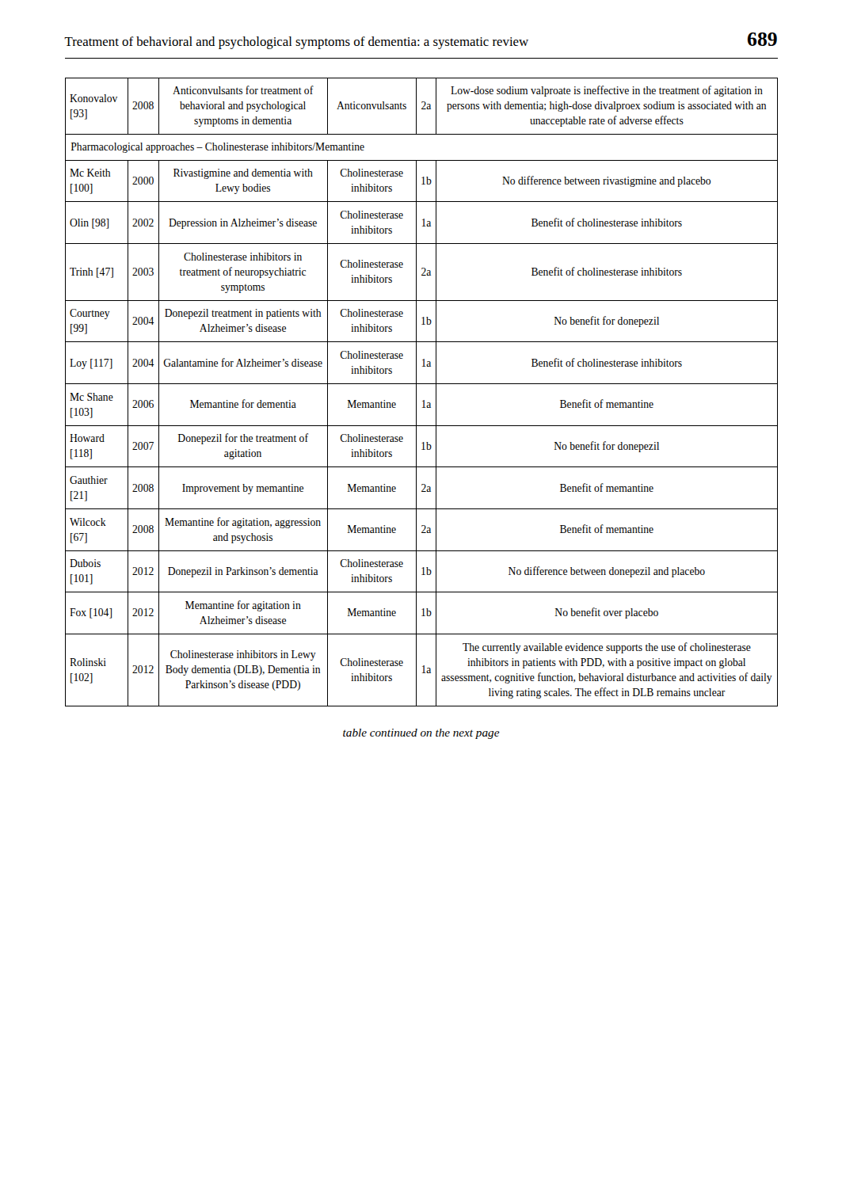Treatment of behavioral and psychological symptoms of dementia: a systematic review
689
| Konovalov [93] | 2008 | Anticonvulsants for treatment of behavioral and psychological symptoms in dementia | Anticonvulsants | 2a | Low-dose sodium valproate is ineffective in the treatment of agitation in persons with dementia; high-dose divalproex sodium is associated with an unacceptable rate of adverse effects |
| Pharmacological approaches – Cholinesterase inhibitors/Memantine |
| Mc Keith [100] | 2000 | Rivastigmine and dementia with Lewy bodies | Cholinesterase inhibitors | 1b | No difference between rivastigmine and placebo |
| Olin [98] | 2002 | Depression in Alzheimer’s disease | Cholinesterase inhibitors | 1a | Benefit of cholinesterase inhibitors |
| Trinh [47] | 2003 | Cholinesterase inhibitors in treatment of neuropsychiatric symptoms | Cholinesterase inhibitors | 2a | Benefit of cholinesterase inhibitors |
| Courtney [99] | 2004 | Donepezil treatment in patients with Alzheimer’s disease | Cholinesterase inhibitors | 1b | No benefit for donepezil |
| Loy [117] | 2004 | Galantamine for Alzheimer’s disease | Cholinesterase inhibitors | 1a | Benefit of cholinesterase inhibitors |
| Mc Shane [103] | 2006 | Memantine for dementia | Memantine | 1a | Benefit of memantine |
| Howard [118] | 2007 | Donepezil for the treatment of agitation | Cholinesterase inhibitors | 1b | No benefit for donepezil |
| Gauthier [21] | 2008 | Improvement by memantine | Memantine | 2a | Benefit of memantine |
| Wilcock [67] | 2008 | Memantine for agitation, aggression and psychosis | Memantine | 2a | Benefit of memantine |
| Dubois [101] | 2012 | Donepezil in Parkinson’s dementia | Cholinesterase inhibitors | 1b | No difference between donepezil and placebo |
| Fox [104] | 2012 | Memantine for agitation in Alzheimer’s disease | Memantine | 1b | No benefit over placebo |
| Rolinski [102] | 2012 | Cholinesterase inhibitors in Lewy Body dementia (DLB), Dementia in Parkinson’s disease (PDD) | Cholinesterase inhibitors | 1a | The currently available evidence supports the use of cholinesterase inhibitors in patients with PDD, with a positive impact on global assessment, cognitive function, behavioral disturbance and activities of daily living rating scales. The effect in DLB remains unclear |
table continued on the next page